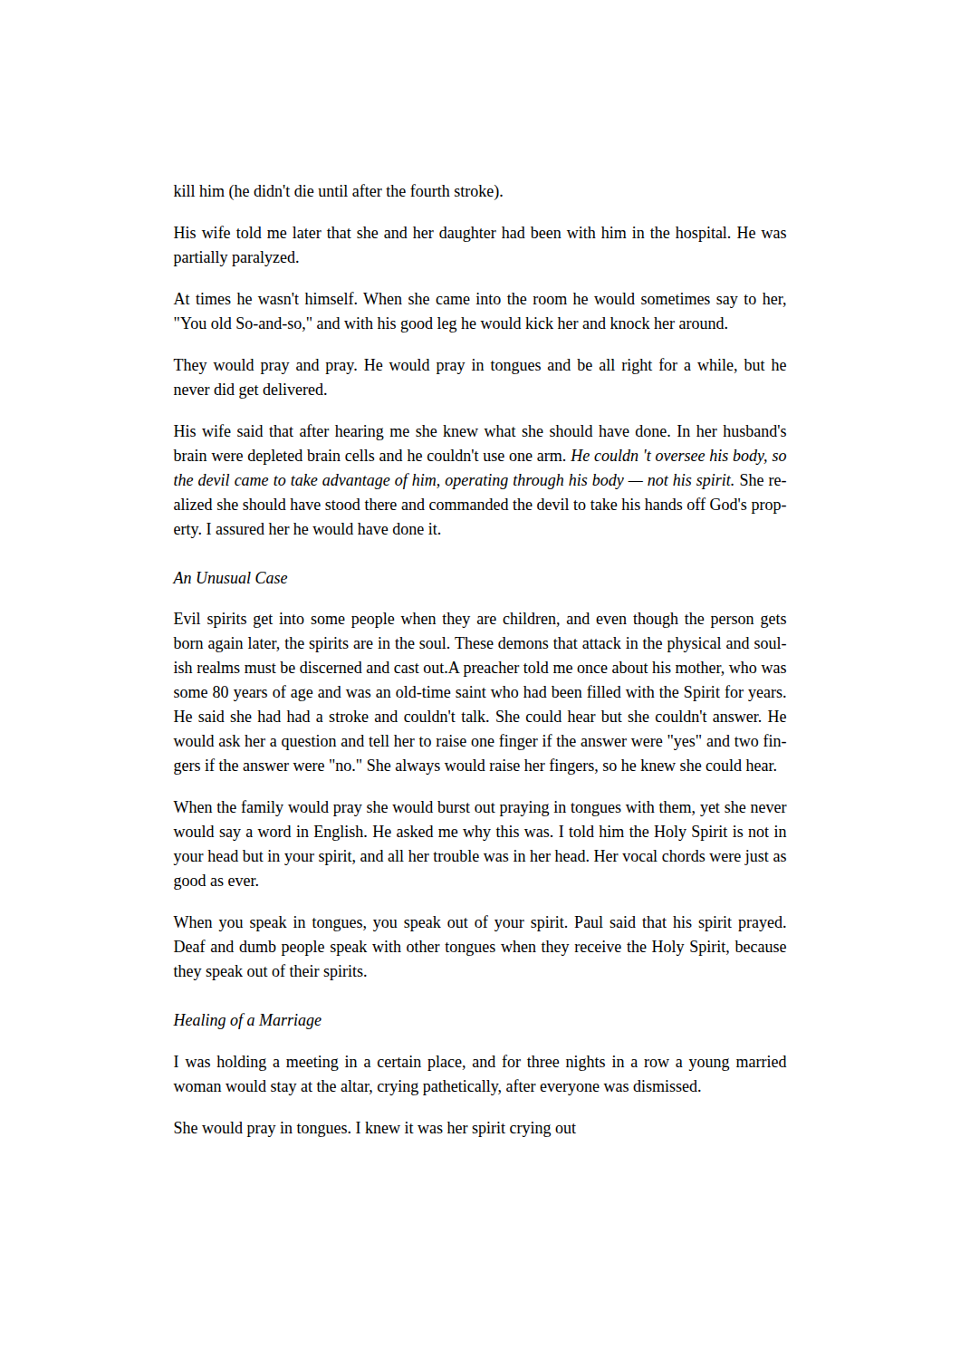kill him (he didn't die until after the fourth stroke).
His wife told me later that she and her daughter had been with him in the hospital. He was partially paralyzed.
At times he wasn't himself. When she came into the room he would sometimes say to her, "You old So-and-so," and with his good leg he would kick her and knock her around.
They would pray and pray. He would pray in tongues and be all right for a while, but he never did get delivered.
His wife said that after hearing me she knew what she should have done. In her husband's brain were depleted brain cells and he couldn't use one arm. He couldn 't oversee his body, so the devil came to take advantage of him, operating through his body — not his spirit. She realized she should have stood there and commanded the devil to take his hands off God's property. I assured her he would have done it.
An Unusual Case
Evil spirits get into some people when they are children, and even though the person gets born again later, the spirits are in the soul. These demons that attack in the physical and soulish realms must be discerned and cast out.A preacher told me once about his mother, who was some 80 years of age and was an old-time saint who had been filled with the Spirit for years. He said she had had a stroke and couldn't talk. She could hear but she couldn't answer. He would ask her a question and tell her to raise one finger if the answer were "yes" and two fingers if the answer were "no." She always would raise her fingers, so he knew she could hear.
When the family would pray she would burst out praying in tongues with them, yet she never would say a word in English. He asked me why this was. I told him the Holy Spirit is not in your head but in your spirit, and all her trouble was in her head. Her vocal chords were just as good as ever.
When you speak in tongues, you speak out of your spirit. Paul said that his spirit prayed. Deaf and dumb people speak with other tongues when they receive the Holy Spirit, because they speak out of their spirits.
Healing of a Marriage
I was holding a meeting in a certain place, and for three nights in a row a young married woman would stay at the altar, crying pathetically, after everyone was dismissed.
She would pray in tongues. I knew it was her spirit crying out